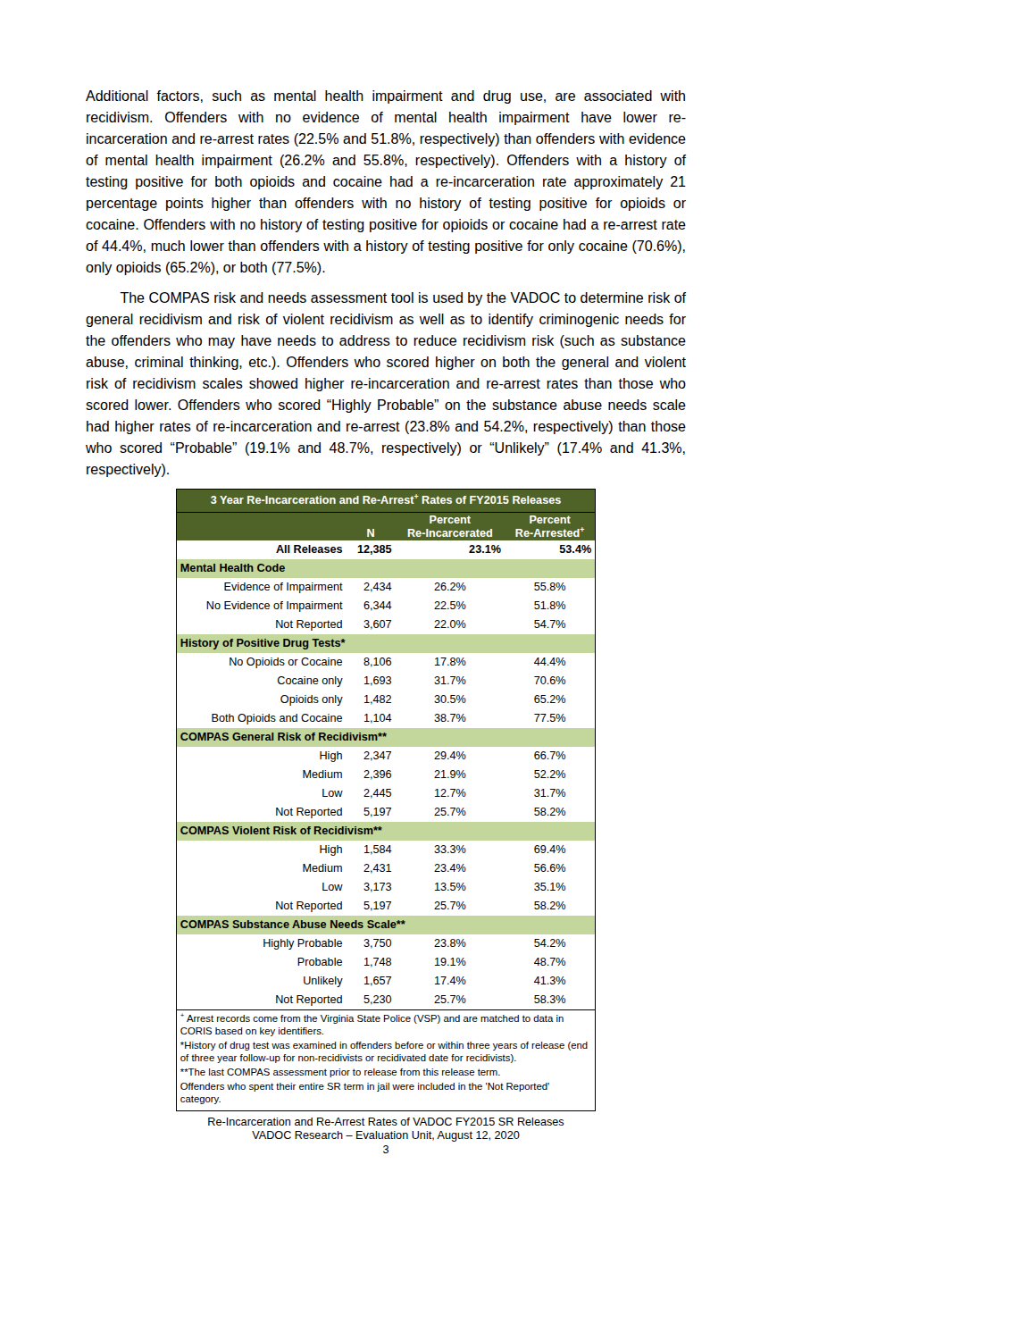Additional factors, such as mental health impairment and drug use, are associated with recidivism. Offenders with no evidence of mental health impairment have lower re-incarceration and re-arrest rates (22.5% and 51.8%, respectively) than offenders with evidence of mental health impairment (26.2% and 55.8%, respectively). Offenders with a history of testing positive for both opioids and cocaine had a re-incarceration rate approximately 21 percentage points higher than offenders with no history of testing positive for opioids or cocaine. Offenders with no history of testing positive for opioids or cocaine had a re-arrest rate of 44.4%, much lower than offenders with a history of testing positive for only cocaine (70.6%), only opioids (65.2%), or both (77.5%).
The COMPAS risk and needs assessment tool is used by the VADOC to determine risk of general recidivism and risk of violent recidivism as well as to identify criminogenic needs for the offenders who may have needs to address to reduce recidivism risk (such as substance abuse, criminal thinking, etc.). Offenders who scored higher on both the general and violent risk of recidivism scales showed higher re-incarceration and re-arrest rates than those who scored lower. Offenders who scored “Highly Probable” on the substance abuse needs scale had higher rates of re-incarceration and re-arrest (23.8% and 54.2%, respectively) than those who scored “Probable” (19.1% and 48.7%, respectively) or “Unlikely” (17.4% and 41.3%, respectively).
3 Year Re-Incarceration and Re-Arrest + Rates of FY2015 Releases
| | N | Percent Re-Incarcerated | Percent Re-Arrested + |
| --- | --- | --- | --- |
| All Releases | 12,385 | 23.1% | 53.4% |
| Mental Health Code |
| Evidence of Impairment | 2,434 | 26.2% | 55.8% |
| No Evidence of Impairment | 6,344 | 22.5% | 51.8% |
| Not Reported | 3,607 | 22.0% | 54.7% |
| History of Positive Drug Tests* |
| No Opioids or Cocaine | 8,106 | 17.8% | 44.4% |
| Cocaine only | 1,693 | 31.7% | 70.6% |
| Opioids only | 1,482 | 30.5% | 65.2% |
| Both Opioids and Cocaine | 1,104 | 38.7% | 77.5% |
| COMPAS General Risk of Recidivism** |
| High | 2,347 | 29.4% | 66.7% |
| Medium | 2,396 | 21.9% | 52.2% |
| Low | 2,445 | 12.7% | 31.7% |
| Not Reported | 5,197 | 25.7% | 58.2% |
| COMPAS Violent Risk of Recidivism** |
| High | 1,584 | 33.3% | 69.4% |
| Medium | 2,431 | 23.4% | 56.6% |
| Low | 3,173 | 13.5% | 35.1% |
| Not Reported | 5,197 | 25.7% | 58.2% |
| COMPAS Substance Abuse Needs Scale** |
| Highly Probable | 3,750 | 23.8% | 54.2% |
| Probable | 1,748 | 19.1% | 48.7% |
| Unlikely | 1,657 | 17.4% | 41.3% |
| Not Reported | 5,230 | 25.7% | 58.3% |
+ Arrest records come from the Virginia State Police (VSP) and are matched to data in CORIS based on key identifiers.
*History of drug test was examined in offenders before or within three years of release (end of three year follow-up for non-recidivists or recidivated date for recidivists).
**The last COMPAS assessment prior to release from this release term.
Offenders who spent their entire SR term in jail were included in the 'Not Reported' category.
Re-Incarceration and Re-Arrest Rates of VADOC FY2015 SR Releases
VADOC Research – Evaluation Unit, August 12, 2020
3